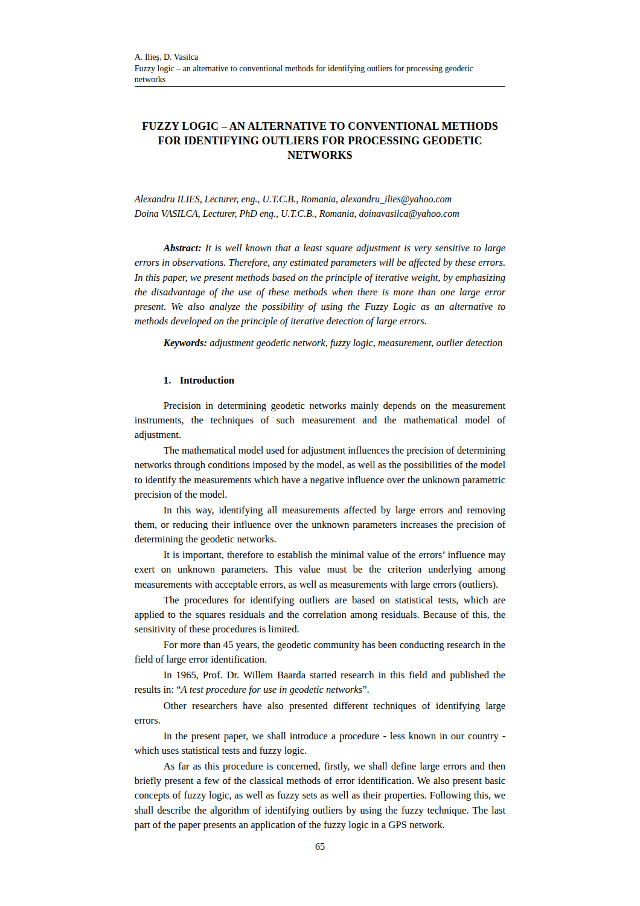A. Ilieş, D. Vasilca
Fuzzy logic – an alternative to conventional methods for identifying outliers for processing geodetic networks
Fuzzy Logic – An Alternative to Conventional Methods for Identifying Outliers for Processing Geodetic Networks
Alexandru ILIES, Lecturer, eng., U.T.C.B., Romania, alexandru_ilies@yahoo.com
Doina VASILCA, Lecturer, PhD eng., U.T.C.B., Romania, doinavasilca@yahoo.com
Abstract: It is well known that a least square adjustment is very sensitive to large errors in observations. Therefore, any estimated parameters will be affected by these errors. In this paper, we present methods based on the principle of iterative weight, by emphasizing the disadvantage of the use of these methods when there is more than one large error present. We also analyze the possibility of using the Fuzzy Logic as an alternative to methods developed on the principle of iterative detection of large errors.
Keywords: adjustment geodetic network, fuzzy logic, measurement, outlier detection
1. Introduction
Precision in determining geodetic networks mainly depends on the measurement instruments, the techniques of such measurement and the mathematical model of adjustment.
The mathematical model used for adjustment influences the precision of determining networks through conditions imposed by the model, as well as the possibilities of the model to identify the measurements which have a negative influence over the unknown parametric precision of the model.
In this way, identifying all measurements affected by large errors and removing them, or reducing their influence over the unknown parameters increases the precision of determining the geodetic networks.
It is important, therefore to establish the minimal value of the errors’ influence may exert on unknown parameters. This value must be the criterion underlying among measurements with acceptable errors, as well as measurements with large errors (outliers).
The procedures for identifying outliers are based on statistical tests, which are applied to the squares residuals and the correlation among residuals. Because of this, the sensitivity of these procedures is limited.
For more than 45 years, the geodetic community has been conducting research in the field of large error identification.
In 1965, Prof. Dr. Willem Baarda started research in this field and published the results in: “A test procedure for use in geodetic networks”.
Other researchers have also presented different techniques of identifying large errors.
In the present paper, we shall introduce a procedure - less known in our country - which uses statistical tests and fuzzy logic.
As far as this procedure is concerned, firstly, we shall define large errors and then briefly present a few of the classical methods of error identification. We also present basic concepts of fuzzy logic, as well as fuzzy sets as well as their properties. Following this, we shall describe the algorithm of identifying outliers by using the fuzzy technique. The last part of the paper presents an application of the fuzzy logic in a GPS network.
65